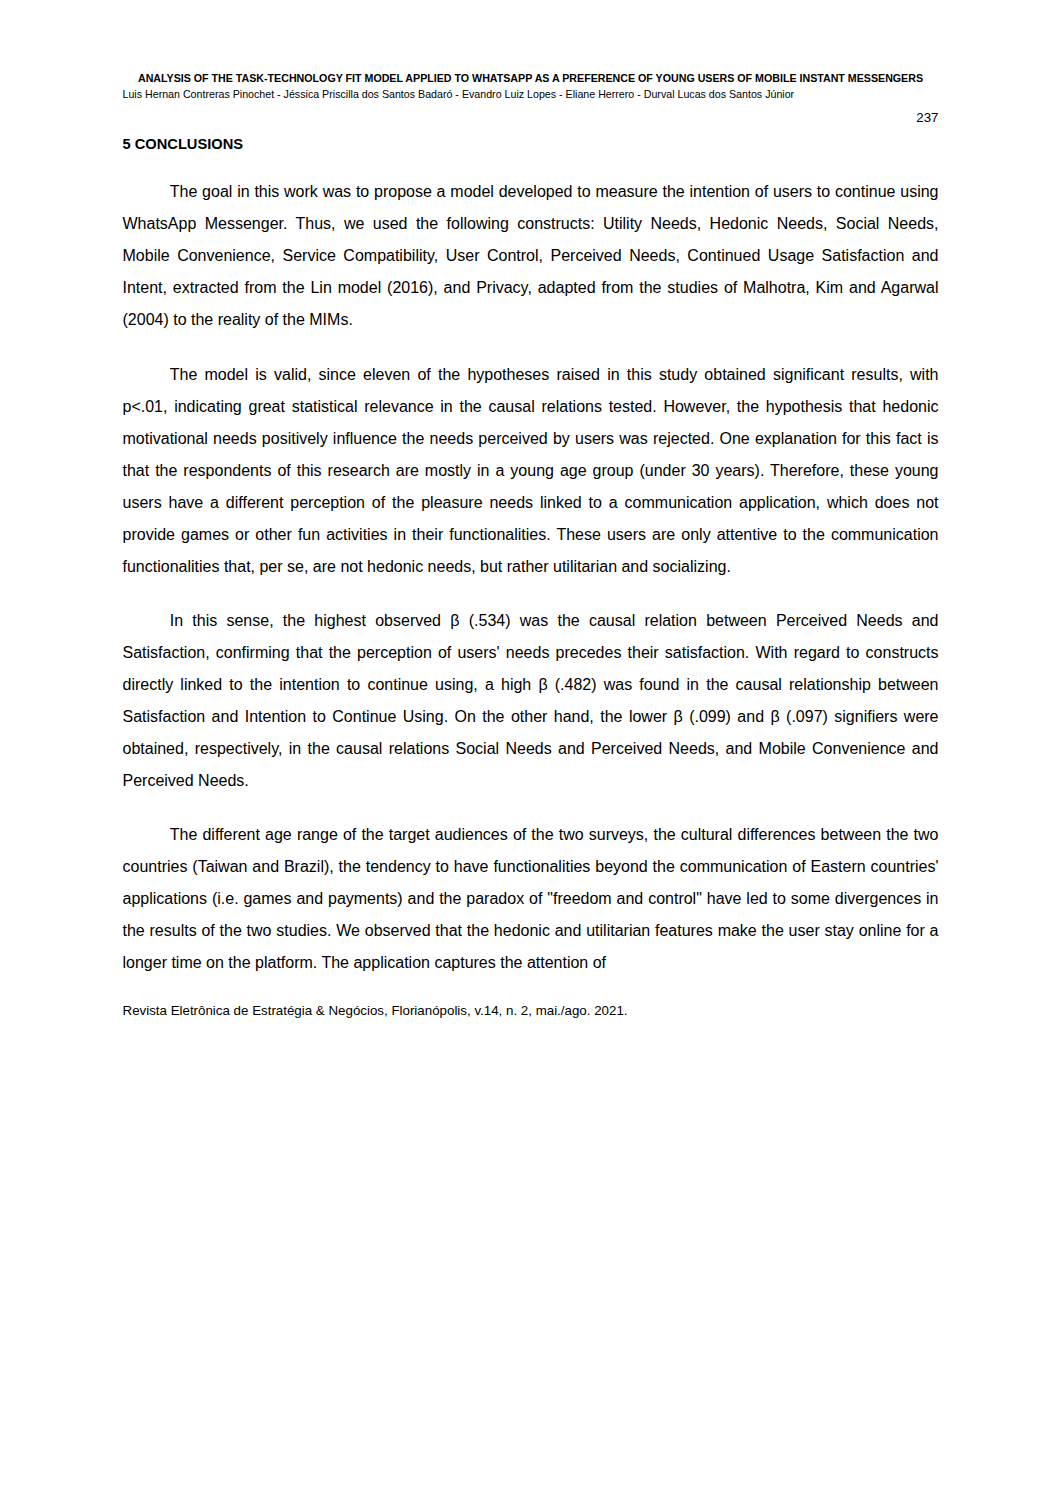ANALYSIS OF THE TASK-TECHNOLOGY FIT MODEL APPLIED TO WHATSAPP AS A PREFERENCE OF YOUNG USERS OF MOBILE INSTANT MESSENGERS Luis Hernan Contreras Pinochet - Jéssica Priscilla dos Santos Badaró - Evandro Luiz Lopes - Eliane Herrero - Durval Lucas dos Santos Júnior
237
5 Conclusions
The goal in this work was to propose a model developed to measure the intention of users to continue using WhatsApp Messenger. Thus, we used the following constructs: Utility Needs, Hedonic Needs, Social Needs, Mobile Convenience, Service Compatibility, User Control, Perceived Needs, Continued Usage Satisfaction and Intent, extracted from the Lin model (2016), and Privacy, adapted from the studies of Malhotra, Kim and Agarwal (2004) to the reality of the MIMs.
The model is valid, since eleven of the hypotheses raised in this study obtained significant results, with p<.01, indicating great statistical relevance in the causal relations tested. However, the hypothesis that hedonic motivational needs positively influence the needs perceived by users was rejected. One explanation for this fact is that the respondents of this research are mostly in a young age group (under 30 years). Therefore, these young users have a different perception of the pleasure needs linked to a communication application, which does not provide games or other fun activities in their functionalities. These users are only attentive to the communication functionalities that, per se, are not hedonic needs, but rather utilitarian and socializing.
In this sense, the highest observed β (.534) was the causal relation between Perceived Needs and Satisfaction, confirming that the perception of users' needs precedes their satisfaction. With regard to constructs directly linked to the intention to continue using, a high β (.482) was found in the causal relationship between Satisfaction and Intention to Continue Using. On the other hand, the lower β (.099) and β (.097) signifiers were obtained, respectively, in the causal relations Social Needs and Perceived Needs, and Mobile Convenience and Perceived Needs.
The different age range of the target audiences of the two surveys, the cultural differences between the two countries (Taiwan and Brazil), the tendency to have functionalities beyond the communication of Eastern countries' applications (i.e. games and payments) and the paradox of "freedom and control" have led to some divergences in the results of the two studies. We observed that the hedonic and utilitarian features make the user stay online for a longer time on the platform. The application captures the attention of
Revista Eletrônica de Estratégia & Negócios, Florianópolis, v.14, n. 2, mai./ago. 2021.